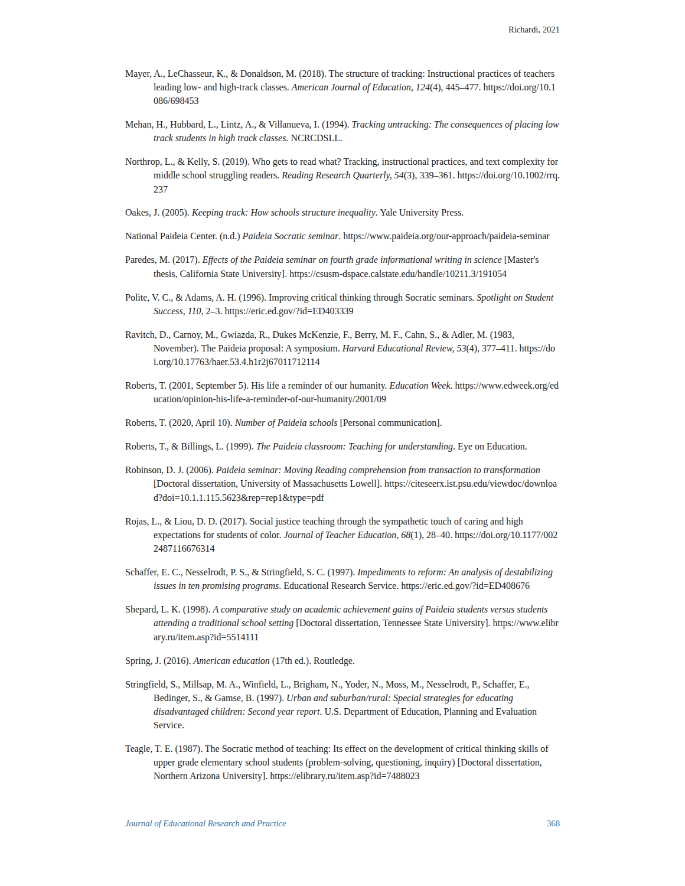Richardi, 2021
Mayer, A., LeChasseur, K., & Donaldson, M. (2018). The structure of tracking: Instructional practices of teachers leading low- and high-track classes. American Journal of Education, 124(4), 445–477. https://doi.org/10.1086/698453
Mehan, H., Hubbard, L., Lintz, A., & Villanueva, I. (1994). Tracking untracking: The consequences of placing low track students in high track classes. NCRCDSLL.
Northrop, L., & Kelly, S. (2019). Who gets to read what? Tracking, instructional practices, and text complexity for middle school struggling readers. Reading Research Quarterly, 54(3), 339–361. https://doi.org/10.1002/rrq.237
Oakes, J. (2005). Keeping track: How schools structure inequality. Yale University Press.
National Paideia Center. (n.d.) Paideia Socratic seminar. https://www.paideia.org/our-approach/paideia-seminar
Paredes, M. (2017). Effects of the Paideia seminar on fourth grade informational writing in science [Master's thesis, California State University]. https://csusm-dspace.calstate.edu/handle/10211.3/191054
Polite, V. C., & Adams, A. H. (1996). Improving critical thinking through Socratic seminars. Spotlight on Student Success, 110, 2–3. https://eric.ed.gov/?id=ED403339
Ravitch, D., Carnoy, M., Gwiazda, R., Dukes McKenzie, F., Berry, M. F., Cahn, S., & Adler, M. (1983, November). The Paideia proposal: A symposium. Harvard Educational Review, 53(4), 377–411. https://doi.org/10.17763/haer.53.4.h1r2j67011712114
Roberts, T. (2001, September 5). His life a reminder of our humanity. Education Week. https://www.edweek.org/education/opinion-his-life-a-reminder-of-our-humanity/2001/09
Roberts, T. (2020, April 10). Number of Paideia schools [Personal communication].
Roberts, T., & Billings, L. (1999). The Paideia classroom: Teaching for understanding. Eye on Education.
Robinson, D. J. (2006). Paideia seminar: Moving Reading comprehension from transaction to transformation [Doctoral dissertation, University of Massachusetts Lowell]. https://citeseerx.ist.psu.edu/viewdoc/download?doi=10.1.1.115.5623&rep=rep1&type=pdf
Rojas, L., & Liou, D. D. (2017). Social justice teaching through the sympathetic touch of caring and high expectations for students of color. Journal of Teacher Education, 68(1), 28–40. https://doi.org/10.1177/0022487116676314
Schaffer, E. C., Nesselrodt, P. S., & Stringfield, S. C. (1997). Impediments to reform: An analysis of destabilizing issues in ten promising programs. Educational Research Service. https://eric.ed.gov/?id=ED408676
Shepard, L. K. (1998). A comparative study on academic achievement gains of Paideia students versus students attending a traditional school setting [Doctoral dissertation, Tennessee State University]. https://www.elibrary.ru/item.asp?id=5514111
Spring, J. (2016). American education (17th ed.). Routledge.
Stringfield, S., Millsap, M. A., Winfield, L., Brigham, N., Yoder, N., Moss, M., Nesselrodt, P., Schaffer, E., Bedinger, S., & Gamse, B. (1997). Urban and suburban/rural: Special strategies for educating disadvantaged children: Second year report. U.S. Department of Education, Planning and Evaluation Service.
Teagle, T. E. (1987). The Socratic method of teaching: Its effect on the development of critical thinking skills of upper grade elementary school students (problem-solving, questioning, inquiry) [Doctoral dissertation, Northern Arizona University]. https://elibrary.ru/item.asp?id=7488023
Journal of Educational Research and Practice 368